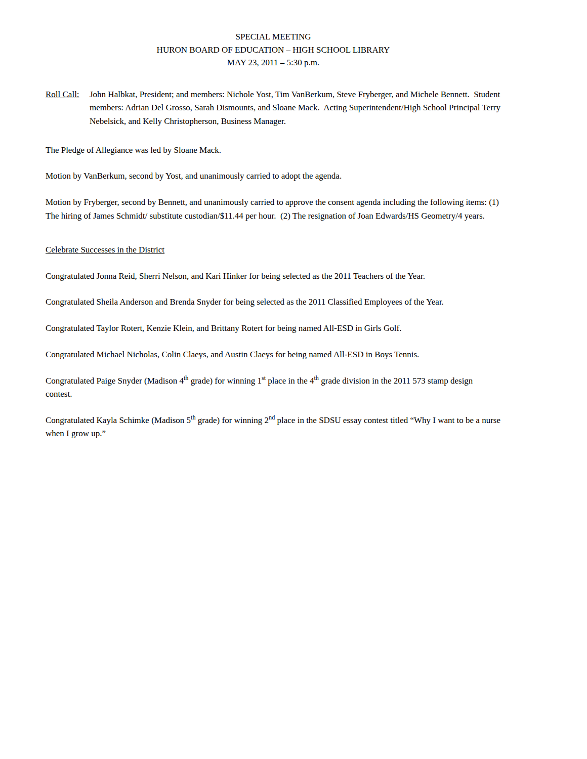SPECIAL MEETING
HURON BOARD OF EDUCATION – HIGH SCHOOL LIBRARY
MAY 23, 2011 – 5:30 p.m.
Roll Call:
John Halbkat, President; and members: Nichole Yost, Tim VanBerkum, Steve Fryberger, and Michele Bennett. Student members: Adrian Del Grosso, Sarah Dismounts, and Sloane Mack. Acting Superintendent/High School Principal Terry Nebelsick, and Kelly Christopherson, Business Manager.
The Pledge of Allegiance was led by Sloane Mack.
Motion by VanBerkum, second by Yost, and unanimously carried to adopt the agenda.
Motion by Fryberger, second by Bennett, and unanimously carried to approve the consent agenda including the following items: (1) The hiring of James Schmidt/ substitute custodian/$11.44 per hour. (2) The resignation of Joan Edwards/HS Geometry/4 years.
Celebrate Successes in the District
Congratulated Jonna Reid, Sherri Nelson, and Kari Hinker for being selected as the 2011 Teachers of the Year.
Congratulated Sheila Anderson and Brenda Snyder for being selected as the 2011 Classified Employees of the Year.
Congratulated Taylor Rotert, Kenzie Klein, and Brittany Rotert for being named All-ESD in Girls Golf.
Congratulated Michael Nicholas, Colin Claeys, and Austin Claeys for being named All-ESD in Boys Tennis.
Congratulated Paige Snyder (Madison 4th grade) for winning 1st place in the 4th grade division in the 2011 573 stamp design contest.
Congratulated Kayla Schimke (Madison 5th grade) for winning 2nd place in the SDSU essay contest titled “Why I want to be a nurse when I grow up.”